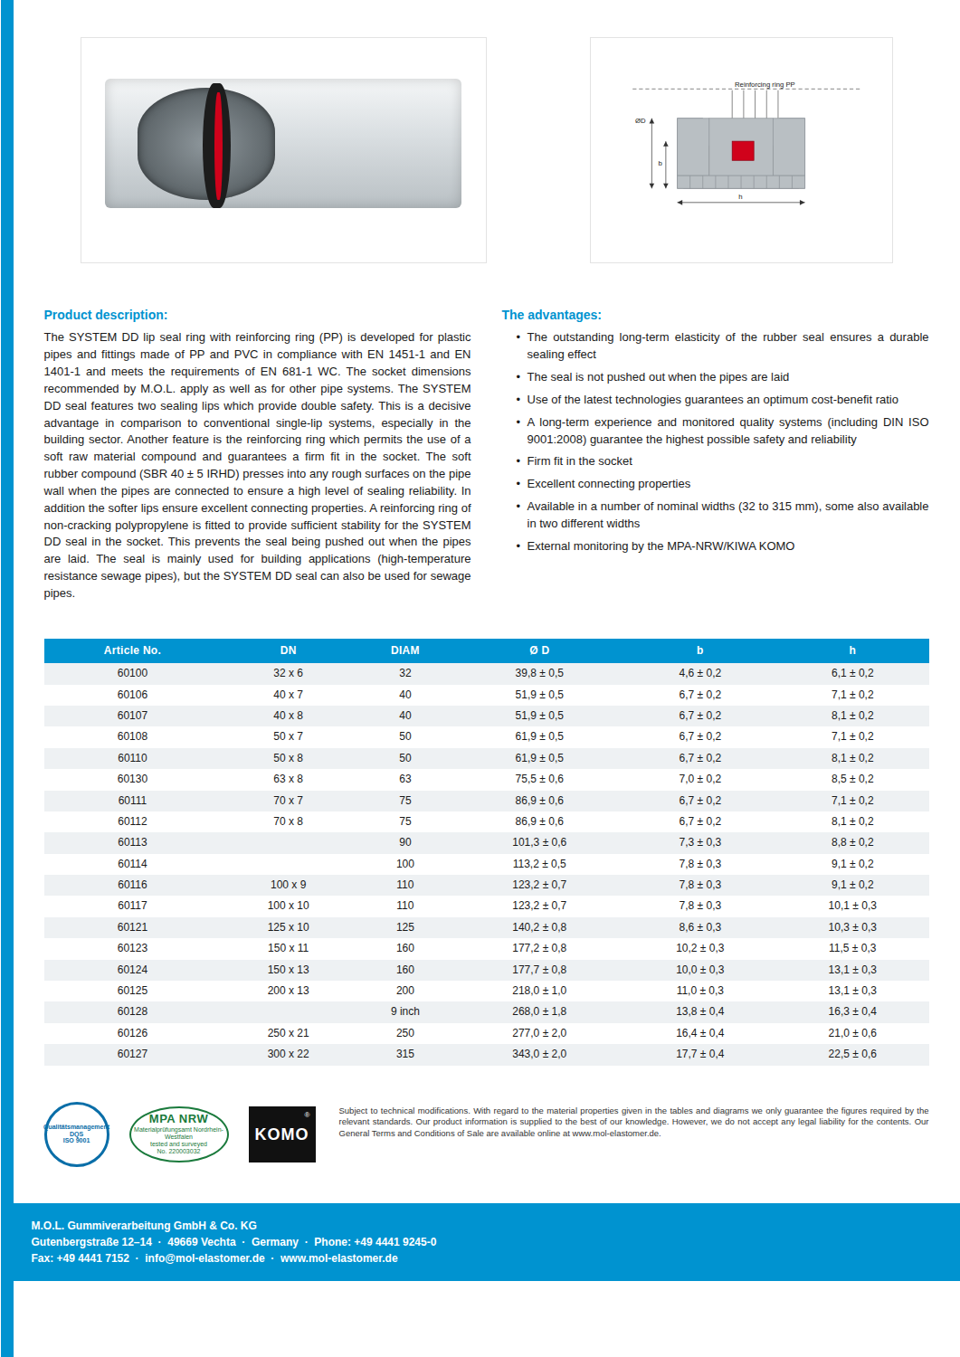Reinforcing ring PP ØD b h
Product description:
The SYSTEM DD lip seal ring with reinforcing ring (PP) is developed for plastic pipes and fittings made of PP and PVC in compliance with EN 1451-1 and EN 1401-1 and meets the requirements of EN 681-1 WC. The socket dimensions recommended by M.O.L. apply as well as for other pipe systems. The SYSTEM DD seal features two sealing lips which provide double safety. This is a decisive advantage in comparison to conventional single-lip systems, especially in the building sector. Another feature is the reinforcing ring which permits the use of a soft raw material compound and guarantees a firm fit in the socket. The soft rubber compound (SBR 40 ± 5 IRHD) presses into any rough surfaces on the pipe wall when the pipes are connected to ensure a high level of sealing reliability. In addition the softer lips ensure excellent connecting properties. A reinforcing ring of non-cracking polypropylene is fitted to provide sufficient stability for the SYSTEM DD seal in the socket. This prevents the seal being pushed out when the pipes are laid. The seal is mainly used for building applications (high-temperature resistance sewage pipes), but the SYSTEM DD seal can also be used for sewage pipes.
The advantages:
The outstanding long-term elasticity of the rubber seal ensures a durable sealing effect
The seal is not pushed out when the pipes are laid
Use of the latest technologies guarantees an optimum cost-benefit ratio
A long-term experience and monitored quality systems (including DIN ISO 9001:2008) guarantee the highest possible safety and reliability
Firm fit in the socket
Excellent connecting properties
Available in a number of nominal widths (32 to 315 mm), some also available in two different widths
External monitoring by the MPA-NRW/KIWA KOMO
| Article No. | DN | DIAM | Ø D | b | h |
| --- | --- | --- | --- | --- | --- |
| 60100 | 32 x 6 | 32 | 39,8 ± 0,5 | 4,6 ± 0,2 | 6,1 ± 0,2 |
| 60106 | 40 x 7 | 40 | 51,9 ± 0,5 | 6,7 ± 0,2 | 7,1 ± 0,2 |
| 60107 | 40 x 8 | 40 | 51,9 ± 0,5 | 6,7 ± 0,2 | 8,1 ± 0,2 |
| 60108 | 50 x 7 | 50 | 61,9 ± 0,5 | 6,7 ± 0,2 | 7,1 ± 0,2 |
| 60110 | 50 x 8 | 50 | 61,9 ± 0,5 | 6,7 ± 0,2 | 8,1 ± 0,2 |
| 60130 | 63 x 8 | 63 | 75,5 ± 0,6 | 7,0 ± 0,2 | 8,5 ± 0,2 |
| 60111 | 70 x 7 | 75 | 86,9 ± 0,6 | 6,7 ± 0,2 | 7,1 ± 0,2 |
| 60112 | 70 x 8 | 75 | 86,9 ± 0,6 | 6,7 ± 0,2 | 8,1 ± 0,2 |
| 60113 | | 90 | 101,3 ± 0,6 | 7,3 ± 0,3 | 8,8 ± 0,2 |
| 60114 | | 100 | 113,2 ± 0,5 | 7,8 ± 0,3 | 9,1 ± 0,2 |
| 60116 | 100 x 9 | 110 | 123,2 ± 0,7 | 7,8 ± 0,3 | 9,1 ± 0,2 |
| 60117 | 100 x 10 | 110 | 123,2 ± 0,7 | 7,8 ± 0,3 | 10,1 ± 0,3 |
| 60121 | 125 x 10 | 125 | 140,2 ± 0,8 | 8,6 ± 0,3 | 10,3 ± 0,3 |
| 60123 | 150 x 11 | 160 | 177,2 ± 0,8 | 10,2 ± 0,3 | 11,5 ± 0,3 |
| 60124 | 150 x 13 | 160 | 177,7 ± 0,8 | 10,0 ± 0,3 | 13,1 ± 0,3 |
| 60125 | 200 x 13 | 200 | 218,0 ± 1,0 | 11,0 ± 0,3 | 13,1 ± 0,3 |
| 60128 | | 9 inch | 268,0 ± 1,8 | 13,8 ± 0,4 | 16,3 ± 0,4 |
| 60126 | 250 x 21 | 250 | 277,0 ± 2,0 | 16,4 ± 0,4 | 21,0 ± 0,6 |
| 60127 | 300 x 22 | 315 | 343,0 ± 2,0 | 17,7 ± 0,4 | 22,5 ± 0,6 |
Qualitätsmanagement
DQS
ISO 9001
MPA NRW Materialprüfungsamt Nordrhein-Westfalen tested and surveyed No. 220003032
KOMO
Subject to technical modifications. With regard to the material properties given in the tables and diagrams we only guarantee the figures required by the relevant standards. Our product information is supplied to the best of our knowledge. However, we do not accept any legal liability for the contents. Our General Terms and Conditions of Sale are available online at www.mol-elastomer.de.
M.O.L. Gummiverarbeitung GmbH & Co. KG
Gutenbergstraße 12–14 · 49669 Vechta · Germany · Phone: +49 4441 9245-0
Fax: +49 4441 7152 · info@mol-elastomer.de · www.mol-elastomer.de